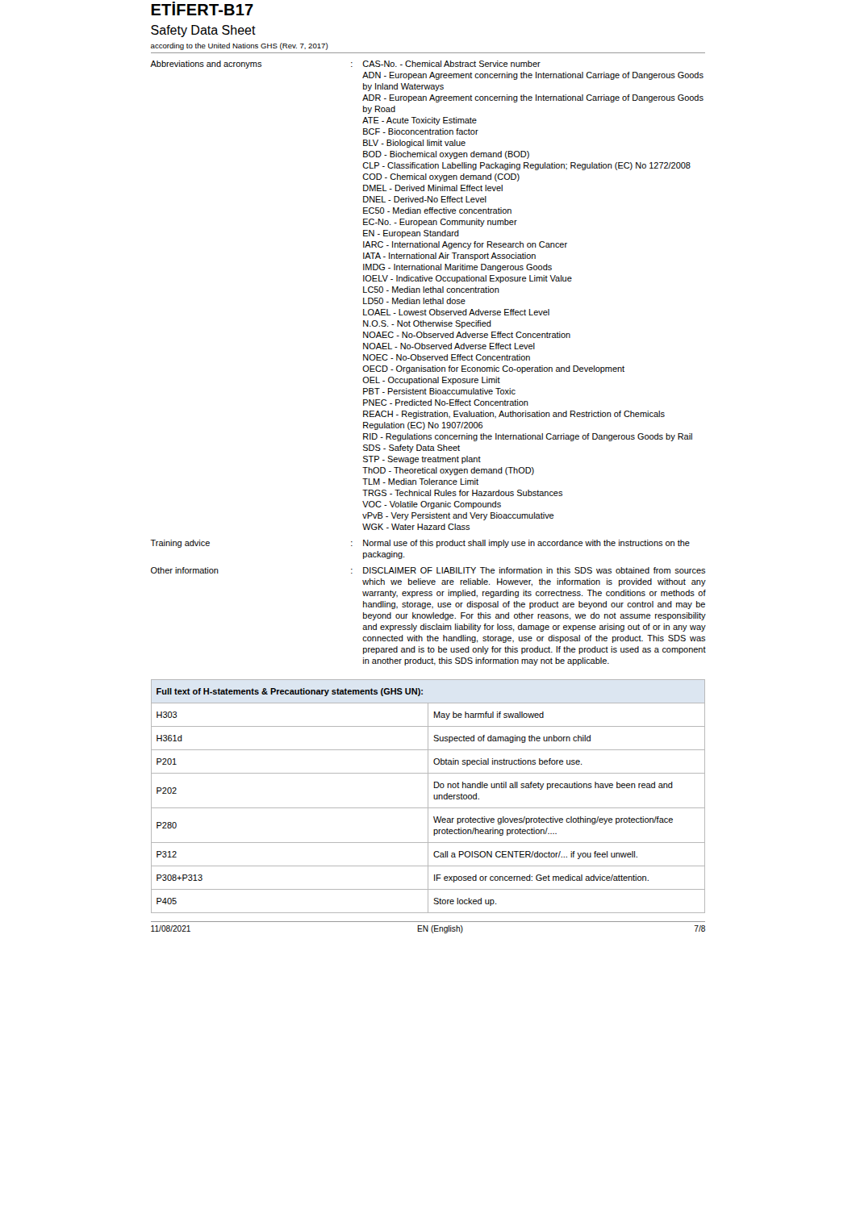ETİFERT-B17
Safety Data Sheet
according to the United Nations GHS (Rev. 7, 2017)
| Abbreviations and acronyms | : | CAS-No. - Chemical Abstract Service number ADN - European Agreement concerning the International Carriage of Dangerous Goods by Inland Waterways ADR - European Agreement concerning the International Carriage of Dangerous Goods by Road ATE - Acute Toxicity Estimate BCF - Bioconcentration factor BLV - Biological limit value BOD - Biochemical oxygen demand (BOD) CLP - Classification Labelling Packaging Regulation; Regulation (EC) No 1272/2008 COD - Chemical oxygen demand (COD) DMEL - Derived Minimal Effect level DNEL - Derived-No Effect Level EC50 - Median effective concentration EC-No. - European Community number EN - European Standard IARC - International Agency for Research on Cancer IATA - International Air Transport Association IMDG - International Maritime Dangerous Goods IOELV - Indicative Occupational Exposure Limit Value LC50 - Median lethal concentration LD50 - Median lethal dose LOAEL - Lowest Observed Adverse Effect Level N.O.S. - Not Otherwise Specified NOAEC - No-Observed Adverse Effect Concentration NOAEL - No-Observed Adverse Effect Level NOEC - No-Observed Effect Concentration OECD - Organisation for Economic Co-operation and Development OEL - Occupational Exposure Limit PBT - Persistent Bioaccumulative Toxic PNEC - Predicted No-Effect Concentration REACH - Registration, Evaluation, Authorisation and Restriction of Chemicals Regulation (EC) No 1907/2006 RID - Regulations concerning the International Carriage of Dangerous Goods by Rail SDS - Safety Data Sheet STP - Sewage treatment plant ThOD - Theoretical oxygen demand (ThOD) TLM - Median Tolerance Limit TRGS - Technical Rules for Hazardous Substances VOC - Volatile Organic Compounds vPvB - Very Persistent and Very Bioaccumulative WGK - Water Hazard Class |
| Training advice | : | Normal use of this product shall imply use in accordance with the instructions on the packaging. |
| Other information | : | DISCLAIMER OF LIABILITY The information in this SDS was obtained from sources which we believe are reliable. However, the information is provided without any warranty, express or implied, regarding its correctness. The conditions or methods of handling, storage, use or disposal of the product are beyond our control and may be beyond our knowledge. For this and other reasons, we do not assume responsibility and expressly disclaim liability for loss, damage or expense arising out of or in any way connected with the handling, storage, use or disposal of the product. This SDS was prepared and is to be used only for this product. If the product is used as a component in another product, this SDS information may not be applicable. |
| Full text of H-statements & Precautionary statements (GHS UN): |
| --- |
| H303 | May be harmful if swallowed |
| H361d | Suspected of damaging the unborn child |
| P201 | Obtain special instructions before use. |
| P202 | Do not handle until all safety precautions have been read and understood. |
| P280 | Wear protective gloves/protective clothing/eye protection/face protection/hearing protection/.... |
| P312 | Call a POISON CENTER/doctor/... if you feel unwell. |
| P308+P313 | IF exposed or concerned: Get medical advice/attention. |
| P405 | Store locked up. |
11/08/2021
EN (English)
7/8